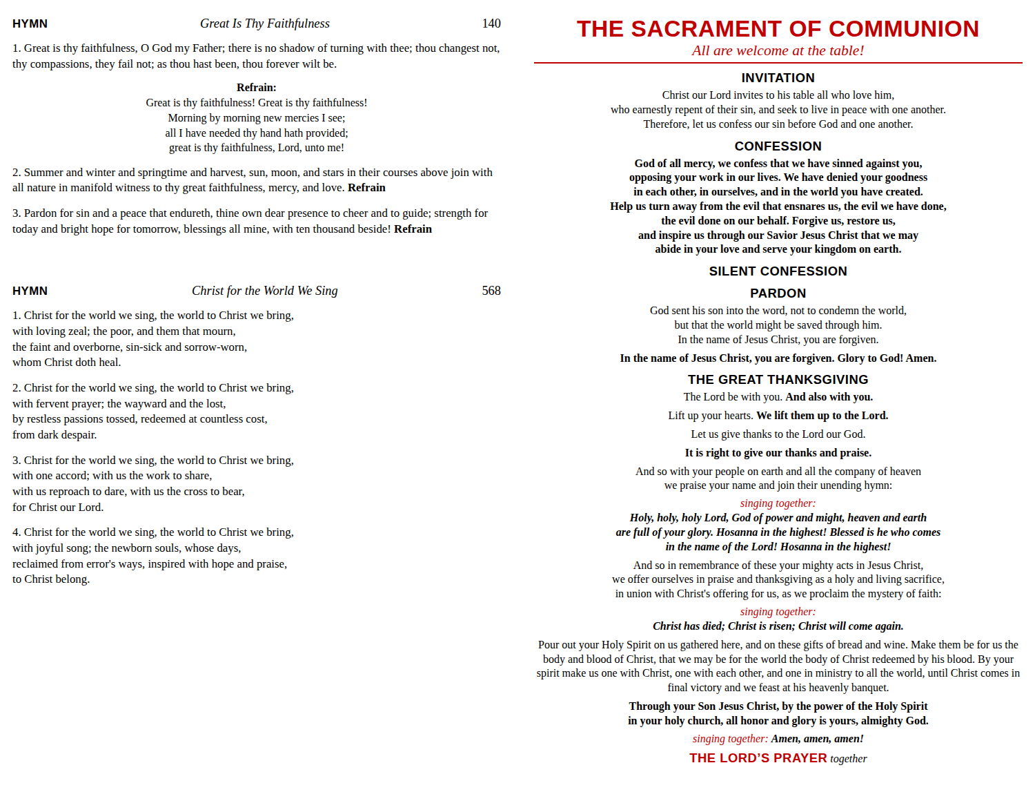HYMN Great Is Thy Faithfulness 140
1. Great is thy faithfulness, O God my Father; there is no shadow of turning with thee; thou changest not, thy compassions, they fail not; as thou hast been, thou forever wilt be.
Refrain:
Great is thy faithfulness! Great is thy faithfulness!
Morning by morning new mercies I see;
all I have needed thy hand hath provided;
great is thy faithfulness, Lord, unto me!
2. Summer and winter and springtime and harvest, sun, moon, and stars in their courses above join with all nature in manifold witness to thy great faithfulness, mercy, and love. Refrain
3. Pardon for sin and a peace that endureth, thine own dear presence to cheer and to guide; strength for today and bright hope for tomorrow, blessings all mine, with ten thousand beside! Refrain
HYMN Christ for the World We Sing 568
1. Christ for the world we sing, the world to Christ we bring,
with loving zeal; the poor, and them that mourn,
the faint and overborne, sin-sick and sorrow-worn,
whom Christ doth heal.
2. Christ for the world we sing, the world to Christ we bring,
with fervent prayer; the wayward and the lost,
by restless passions tossed, redeemed at countless cost,
from dark despair.
3. Christ for the world we sing, the world to Christ we bring,
with one accord; with us the work to share,
with us reproach to dare, with us the cross to bear,
for Christ our Lord.
4. Christ for the world we sing, the world to Christ we bring,
with joyful song; the newborn souls, whose days,
reclaimed from error's ways, inspired with hope and praise,
to Christ belong.
THE SACRAMENT OF COMMUNION
All are welcome at the table!
INVITATION
Christ our Lord invites to his table all who love him,
who earnestly repent of their sin, and seek to live in peace with one another.
Therefore, let us confess our sin before God and one another.
CONFESSION
God of all mercy, we confess that we have sinned against you,
opposing your work in our lives. We have denied your goodness
in each other, in ourselves, and in the world you have created.
Help us turn away from the evil that ensnares us, the evil we have done,
the evil done on our behalf. Forgive us, restore us,
and inspire us through our Savior Jesus Christ that we may
abide in your love and serve your kingdom on earth.
SILENT CONFESSION
PARDON
God sent his son into the word, not to condemn the world,
but that the world might be saved through him.
In the name of Jesus Christ, you are forgiven.
In the name of Jesus Christ, you are forgiven. Glory to God! Amen.
THE GREAT THANKSGIVING
The Lord be with you. And also with you.
Lift up your hearts. We lift them up to the Lord.
Let us give thanks to the Lord our God.
It is right to give our thanks and praise.
And so with your people on earth and all the company of heaven
we praise your name and join their unending hymn:
singing together:
Holy, holy, holy Lord, God of power and might, heaven and earth
are full of your glory. Hosanna in the highest! Blessed is he who comes
in the name of the Lord! Hosanna in the highest!
And so in remembrance of these your mighty acts in Jesus Christ,
we offer ourselves in praise and thanksgiving as a holy and living sacrifice,
in union with Christ's offering for us, as we proclaim the mystery of faith:
singing together:
Christ has died; Christ is risen; Christ will come again.
Pour out your Holy Spirit on us gathered here, and on these gifts of bread and wine. Make them be for us the body and blood of Christ, that we may be for the world the body of Christ redeemed by his blood. By your spirit make us one with Christ, one with each other, and one in ministry to all the world, until Christ comes in final victory and we feast at his heavenly banquet.
Through your Son Jesus Christ, by the power of the Holy Spirit
in your holy church, all honor and glory is yours, almighty God.
singing together: Amen, amen, amen!
THE LORD’S PRAYER together